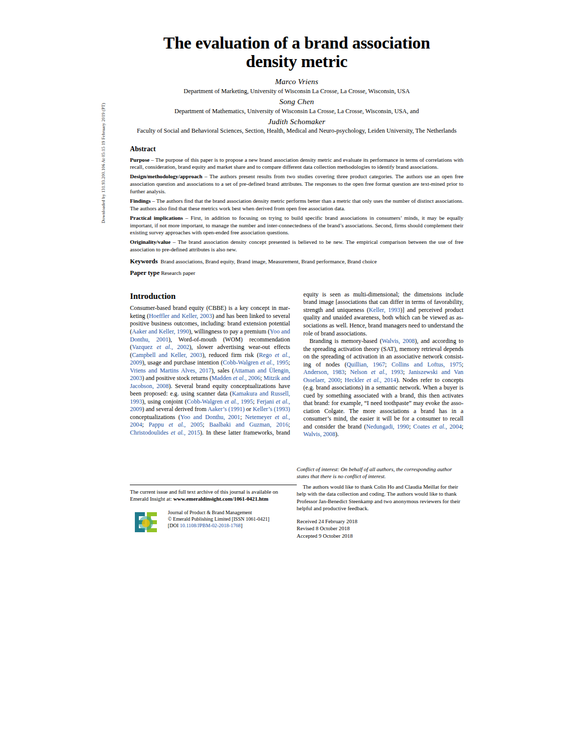Downloaded by 131.93.200.106 At 05:15 19 February 2019 (PT)
The evaluation of a brand association
density metric
Marco Vriens
Department of Marketing, University of Wisconsin La Crosse, La Crosse, Wisconsin, USA
Song Chen
Department of Mathematics, University of Wisconsin La Crosse, La Crosse, Wisconsin, USA, and
Judith Schomaker
Faculty of Social and Behavioral Sciences, Section, Health, Medical and Neuro-psychology, Leiden University, The Netherlands
Abstract
Purpose – The purpose of this paper is to propose a new brand association density metric and evaluate its performance in terms of correlations with recall, consideration, brand equity and market share and to compare different data collection methodologies to identify brand associations.
Design/methodology/approach – The authors present results from two studies covering three product categories. The authors use an open free association question and associations to a set of pre-defined brand attributes. The responses to the open free format question are text-mined prior to further analysis.
Findings – The authors find that the brand association density metric performs better than a metric that only uses the number of distinct associations. The authors also find that these metrics work best when derived from open free association data.
Practical implications – First, in addition to focusing on trying to build specific brand associations in consumers’ minds, it may be equally important, if not more important, to manage the number and inter-connectedness of the brand’s associations. Second, firms should complement their existing survey approaches with open-ended free association questions.
Originality/value – The brand association density concept presented is believed to be new. The empirical comparison between the use of free association to pre-defined attributes is also new.
Keywords Brand associations, Brand equity, Brand image, Measurement, Brand performance, Brand choice
Paper type Research paper
Introduction
Consumer-based brand equity (CBBE) is a key concept in marketing (Hoeffler and Keller, 2003) and has been linked to several positive business outcomes, including: brand extension potential (Aaker and Keller, 1990), willingness to pay a premium (Yoo and Donthu, 2001), Word-of-mouth (WOM) recommendation (Vazquez et al., 2002), slower advertising wear-out effects (Campbell and Keller, 2003), reduced firm risk (Rego et al., 2009), usage and purchase intention (Cobb-Walgren et al., 1995; Vriens and Martins Alves, 2017), sales (Attaman and Ülengin, 2003) and positive stock returns (Madden et al., 2006; Mitzik and Jacobson, 2008). Several brand equity conceptualizations have been proposed: e.g. using scanner data (Kamakura and Russell, 1993), using conjoint (Cobb-Walgren et al., 1995; Ferjani et al., 2009) and several derived from Aaker’s (1991) or Keller’s (1993) conceptualizations (Yoo and Donthu, 2001; Netemeyer et al., 2004; Pappu et al., 2005; Baalbaki and Guzman, 2016; Christodoulides et al., 2015). In these latter frameworks, brand equity is seen as multi-dimensional; the dimensions include brand image [associations that can differ in terms of favorability, strength and uniqueness (Keller, 1993)] and perceived product quality and unaided awareness, both which can be viewed as associations as well. Hence, brand managers need to understand the role of brand associations.
Branding is memory-based (Walvis, 2008), and according to the spreading activation theory (SAT), memory retrieval depends on the spreading of activation in an associative network consisting of nodes (Quillian, 1967; Collins and Loftus, 1975; Anderson, 1983; Nelson et al., 1993; Janiszewski and Van Osselaer, 2000; Heckler et al., 2014). Nodes refer to concepts (e.g. brand associations) in a semantic network. When a buyer is cued by something associated with a brand, this then activates that brand: for example, “I need toothpaste” may evoke the association Colgate. The more associations a brand has in a consumer’s mind, the easier it will be for a consumer to recall and consider the brand (Nedungadi, 1990; Coates et al., 2004; Walvis, 2008).
The current issue and full text archive of this journal is available on Emerald Insight at: www.emeraldinsight.com/1061-0421.htm
Journal of Product & Brand Management
© Emerald Publishing Limited [ISSN 1061-0421]
[DOI 10.1108/JPBM-02-2018-1768]
Conflict of interest: On behalf of all authors, the corresponding author states that there is no conflict of interest.
The authors would like to thank Colin Ho and Claudia Meillat for their help with the data collection and coding. The authors would like to thank Professor Jan-Benedict Steenkamp and two anonymous reviewers for their helpful and productive feedback.
Received 24 February 2018
Revised 8 October 2018
Accepted 9 October 2018